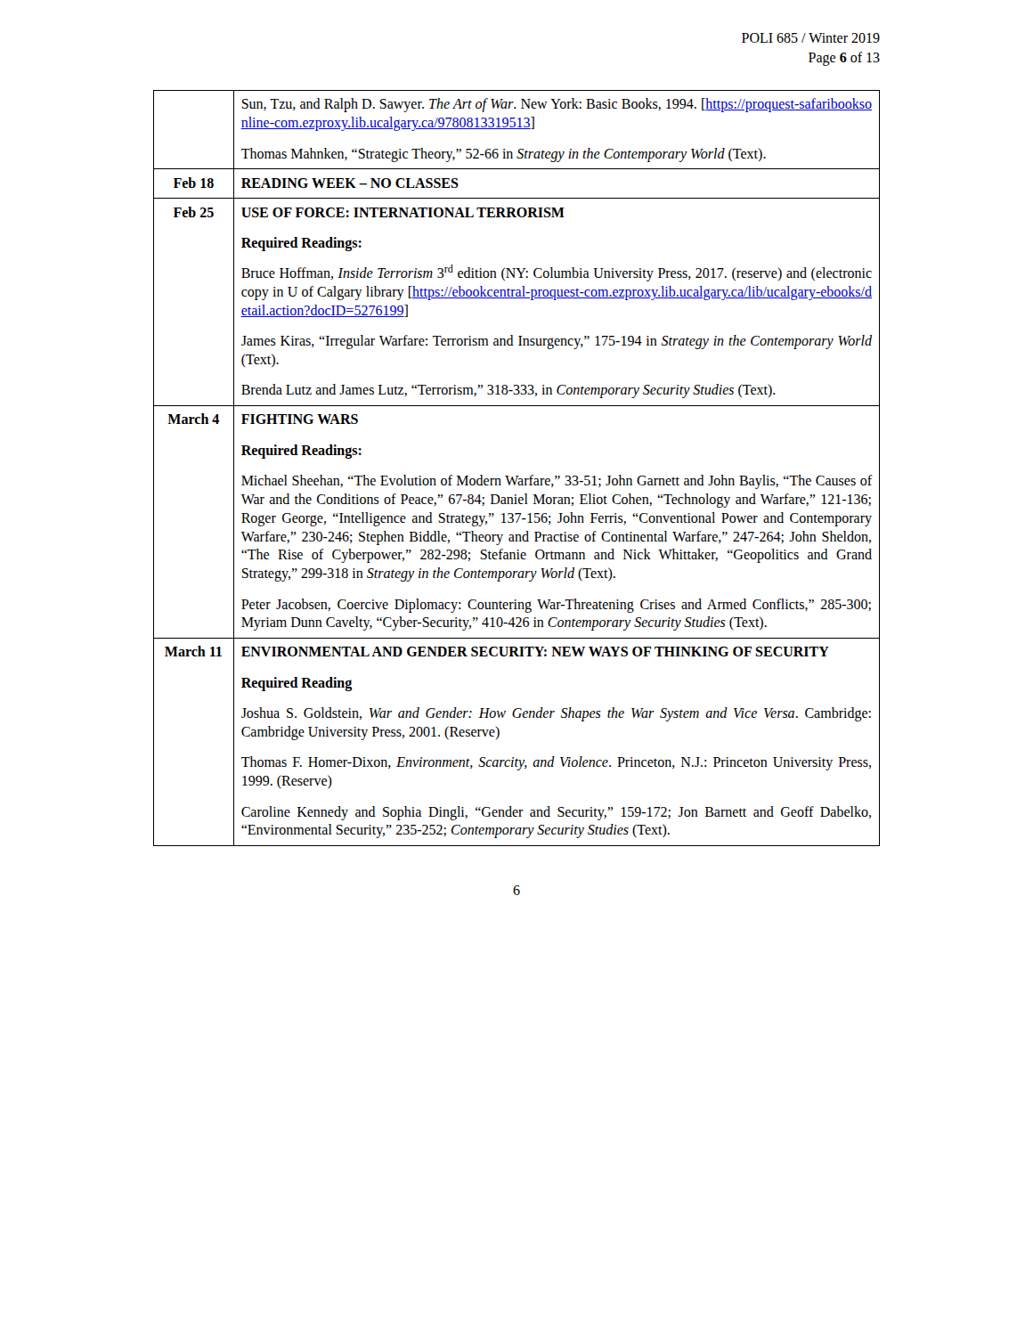POLI 685 / Winter 2019
Page 6 of 13
| | Sun, Tzu, and Ralph D. Sawyer. The Art of War . New York: Basic Books, 1994. [ https://proquest-safaribooksonline-com.ezproxy.lib.ucalgary.ca/9780813319513 ] Thomas Mahnken, “Strategic Theory,” 52-66 in Strategy in the Contemporary World (Text). |
| Feb 18 | Reading Week – No Classes |
| Feb 25 | Use of Force: International Terrorism Required Readings: Bruce Hoffman, Inside Terrorism 3 rd edition (NY: Columbia University Press, 2017. (reserve) and (electronic copy in U of Calgary library [ https://ebookcentral-proquest-com.ezproxy.lib.ucalgary.ca/lib/ucalgary-ebooks/detail.action?docID=5276199 ] James Kiras, “Irregular Warfare: Terrorism and Insurgency,” 175-194 in Strategy in the Contemporary World (Text). Brenda Lutz and James Lutz, “Terrorism,” 318-333, in Contemporary Security Studies (Text). |
| March 4 | Fighting Wars Required Readings: Michael Sheehan, “The Evolution of Modern Warfare,” 33-51; John Garnett and John Baylis, “The Causes of War and the Conditions of Peace,” 67-84; Daniel Moran; Eliot Cohen, “Technology and Warfare,” 121-136; Roger George, “Intelligence and Strategy,” 137-156; John Ferris, “Conventional Power and Contemporary Warfare,” 230-246; Stephen Biddle, “Theory and Practise of Continental Warfare,” 247-264; John Sheldon, “The Rise of Cyberpower,” 282-298; Stefanie Ortmann and Nick Whittaker, “Geopolitics and Grand Strategy,” 299-318 in Strategy in the Contemporary World (Text). Peter Jacobsen, Coercive Diplomacy: Countering War-Threatening Crises and Armed Conflicts,” 285-300; Myriam Dunn Cavelty, “Cyber-Security,” 410-426 in Contemporary Security Studies (Text). |
| March 11 | Environmental and Gender Security: New Ways of Thinking of Security Required Reading Joshua S. Goldstein, War and Gender: How Gender Shapes the War System and Vice Versa . Cambridge: Cambridge University Press, 2001. (Reserve) Thomas F. Homer-Dixon, Environment, Scarcity, and Violence . Princeton, N.J.: Princeton University Press, 1999. (Reserve) Caroline Kennedy and Sophia Dingli, “Gender and Security,” 159-172; Jon Barnett and Geoff Dabelko, “Environmental Security,” 235-252; Contemporary Security Studies (Text). |
6